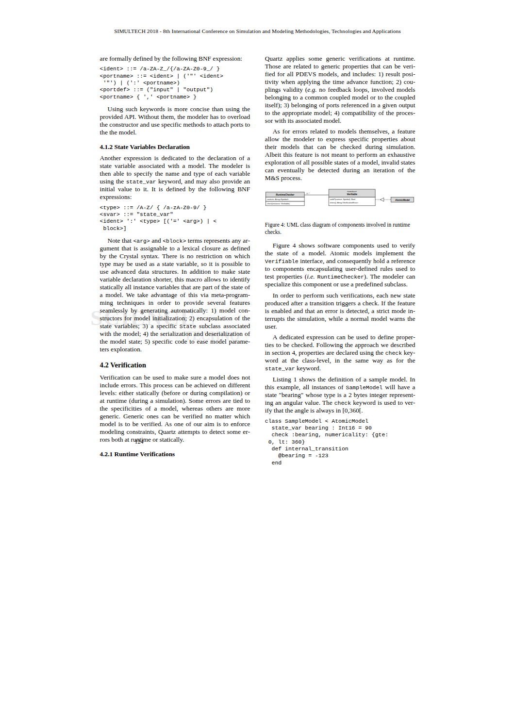SCIENCE
TECHNO
SIMULTECH 2018 - 8th International Conference on Simulation and Modeling Methodologies, Technologies and Applications
are formally defined by the following BNF expression:
<ident> ::= /a-ZA-Z_/{/a-ZA-Z0-9_/ }
<portname> ::= <ident> | ('"' <ident>
 '"') | (':' <portname>)
<portdef> ::= ("input" | "output")
<portname> { ',' <portname> }
Using such keywords is more concise than using the provided API. Without them, the modeler has to overload the constructor and use specific methods to attach ports to the the model.
4.1.2 State Variables Declaration
Another expression is dedicated to the declaration of a state variable associated with a model. The modeler is then able to specify the name and type of each variable using the state_var keyword, and may also provide an initial value to it. It is defined by the following BNF expressions:
<type> ::= /A-Z/ { /a-zA-Z0-9/ }
<svar> ::= "state_var"
<ident> ':' <type> [('=' <arg>) | <
 block>]
Note that <arg> and <block> terms represents any argument that is assignable to a lexical closure as defined by the Crystal syntax. There is no restriction on which type may be used as a state variable, so it is possible to use advanced data structures. In addition to make state variable declaration shorter, this macro allows to identify statically all instance variables that are part of the state of a model. We take advantage of this via meta-programming techniques in order to provide several features seamlessly by generating automatically: 1) model constructors for model initialization; 2) encapsulation of the state variables; 3) a specific State subclass associated with the model; 4) the serialization and deserialization of the model state; 5) specific code to ease model parameters exploration.
4.2 Verification
Verification can be used to make sure a model does not include errors. This process can be achieved on different levels: either statically (before or during compilation) or at runtime (during a simulation). Some errors are tied to the specificities of a model, whereas others are more generic. Generic ones can be verified no matter which model is to be verified. As one of our aim is to enforce modeling constraints, Quartz attempts to detect some errors both at runtime or statically.
4.2.1 Runtime Verifications
Quartz applies some generic verifications at runtime. Those are related to generic properties that can be verified for all PDEVS models, and includes: 1) result positivity when applying the time advance function; 2) couplings validity (e.g. no feedback loops, involved models belonging to a common coupled model or to the coupled itself); 3) belonging of ports referenced in a given output to the appropriate model; 4) compatibility of the processor with its associated model.
As for errors related to models themselves, a feature allow the modeler to express specific properties about their models that can be checked during simulation. Albeit this feature is not meant to perform an exhaustive exploration of all possible states of a model, invalid states can eventually be detected during an iteration of the M&S process.
RuntimeChecker contexts: Array<Symbol> check(instance: Verifiable) «interface» Verifiable valid?(context: Symbol): Bool errors(): Array<VerificationError> AtomicModel 0..*
Figure 4: UML class diagram of components involved in runtime checks.
Figure 4 shows software components used to verify the state of a model. Atomic models implement the Verifiable interface, and consequently hold a reference to components encapsulating user-defined rules used to test properties (i.e. RuntimeChecker). The modeler can specialize this component or use a predefined subclass.
In order to perform such verifications, each new state produced after a transition triggers a check. If the feature is enabled and that an error is detected, a strict mode interrupts the simulation, while a normal model warns the user.
A dedicated expression can be used to define properties to be checked. Following the approach we described in section 4, properties are declared using the check keyword at the class-level, in the same way as for the state_var keyword.
Listing 1 shows the definition of a sample model. In this example, all instances of SampleModel will have a state "bearing" whose type is a 2 bytes integer representing an angular value. The check keyword is used to verify that the angle is always in [0,360[.
class SampleModel < AtomicModel
  state_var bearing : Int16 = 90
  check :bearing, numericality: {gte:
 0, lt: 360}
  def internal_transition
    @bearing = -123
  end
124